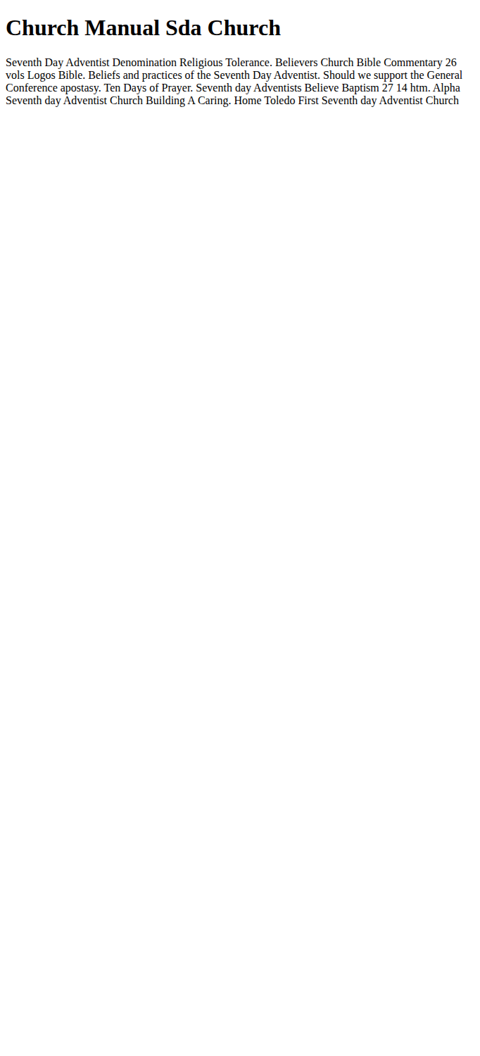Church Manual Sda Church
Seventh Day Adventist Denomination Religious Tolerance. Believers Church Bible Commentary 26 vols Logos Bible. Beliefs and practices of the Seventh Day Adventist. Should we support the General Conference apostasy. Ten Days of Prayer. Seventh day Adventists Believe Baptism 27 14 htm. Alpha Seventh day Adventist Church Building A Caring. Home Toledo First Seventh day Adventist Church